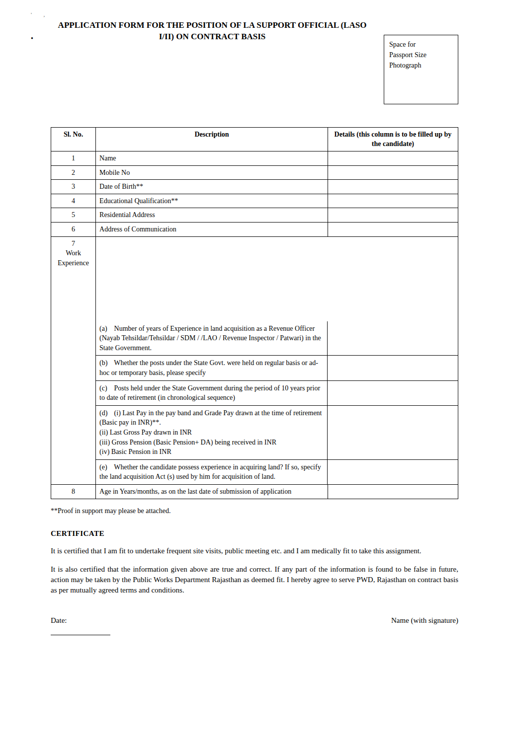' ,
•
APPLICATION FORM FOR THE POSITION OF LA SUPPORT OFFICIAL (LASO I/II) ON CONTRACT BASIS
Space for
Passport Size
Photograph
| Sl. No. | Description | Details (this column is to be filled up by the candidate) |
| --- | --- | --- |
| 1 | Name | |
| 2 | Mobile No | |
| 3 | Date of Birth** | |
| 4 | Educational Qualification** | |
| 5 | Residential Address | |
| 6 | Address of Communication | |
| 7 Work Experience | / (a) Number of years of Experience in land acquisition as a Revenue Officer (Nayab Tehsildar/Tehsildar / SDM / /LAO / Revenue Inspector / Patwari) in the State Government. / / / (b) Whether the posts under the State Govt. were held on regular basis or ad-hoc or temporary basis, please specify / / / (c) Posts held under the State Government during the period of 10 years prior to date of retirement (in chronological sequence) / / / (d) (i) Last Pay in the pay band and Grade Pay drawn at the time of retirement (Basic pay in INR)**. (ii) Last Gross Pay drawn in INR (iii) Gross Pension (Basic Pension+ DA) being received in INR (iv) Basic Pension in INR / / / (e) Whether the candidate possess experience in acquiring land? If so, specify the land acquisition Act (s) used by him for acquisition of land. / / |
| 8 | Age in Years/months, as on the last date of submission of application | |
**Proof in support may please be attached.
CERTIFICATE
It is certified that I am fit to undertake frequent site visits, public meeting etc. and I am medically fit to take this assignment.
It is also certified that the information given above are true and correct. If any part of the information is found to be false in future, action may be taken by the Public Works Department Rajasthan as deemed fit. I hereby agree to serve PWD, Rajasthan on contract basis as per mutually agreed terms and conditions.
Date:
Name (with signature)